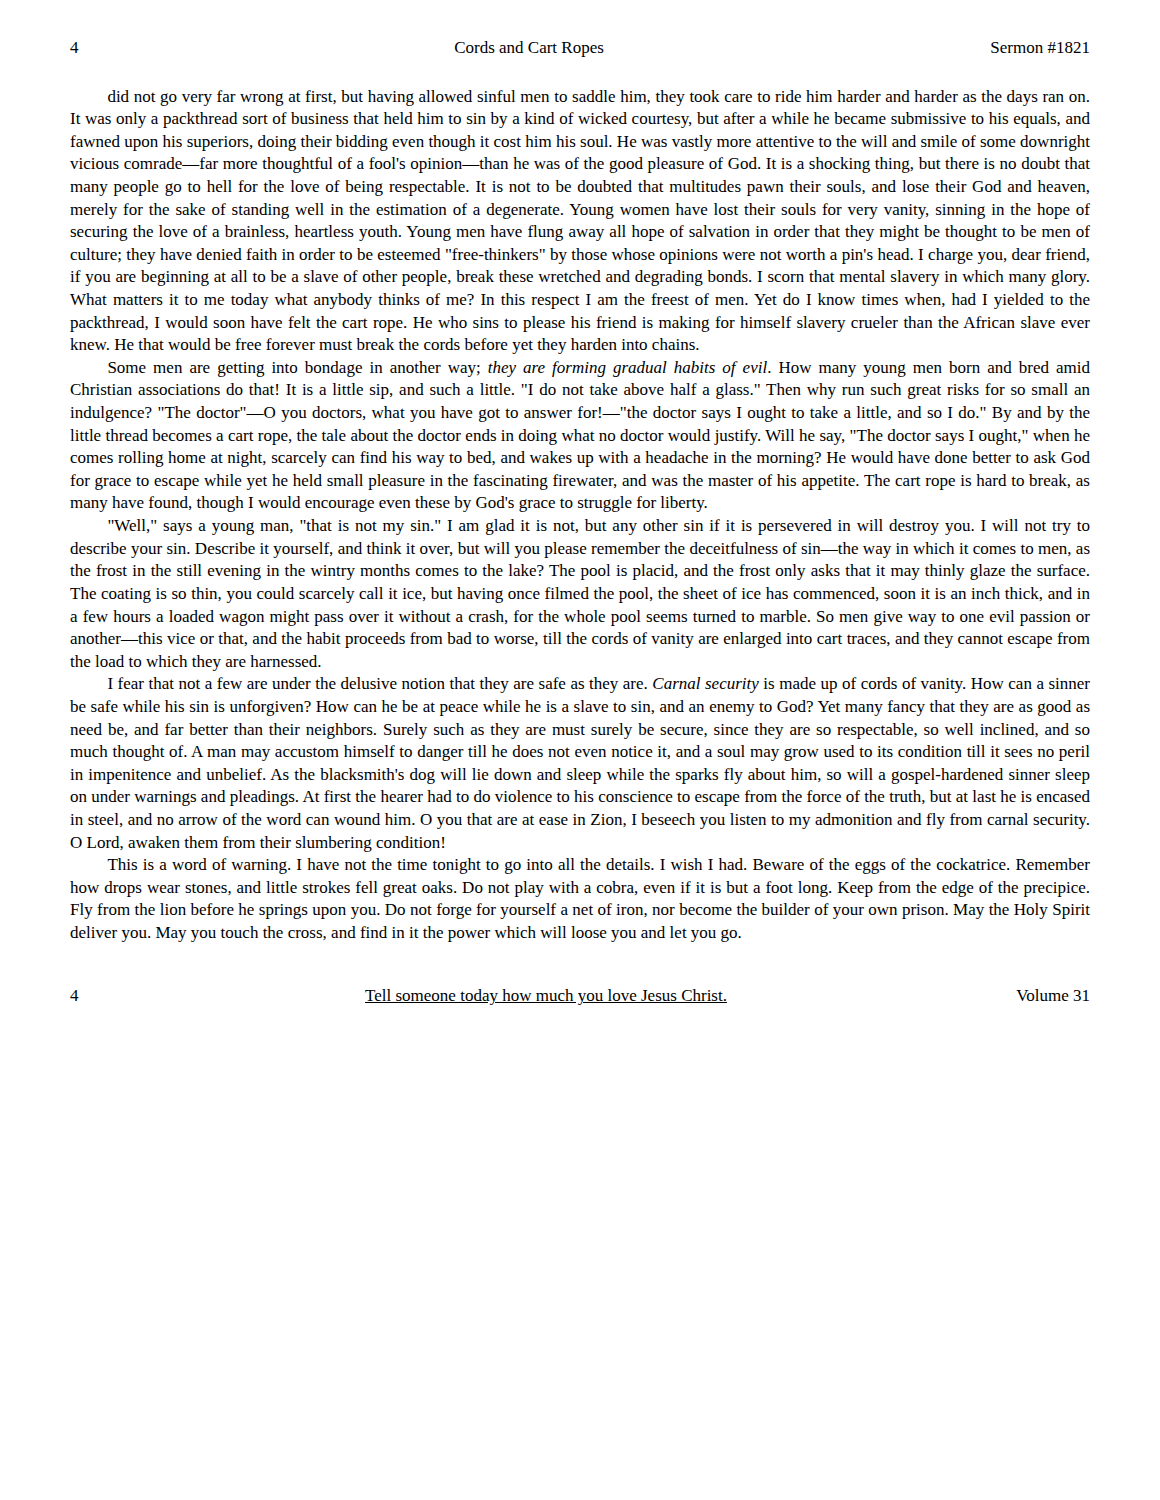4
Cords and Cart Ropes
Sermon #1821
did not go very far wrong at first, but having allowed sinful men to saddle him, they took care to ride him harder and harder as the days ran on. It was only a packthread sort of business that held him to sin by a kind of wicked courtesy, but after a while he became submissive to his equals, and fawned upon his superiors, doing their bidding even though it cost him his soul. He was vastly more attentive to the will and smile of some downright vicious comrade—far more thoughtful of a fool's opinion—than he was of the good pleasure of God. It is a shocking thing, but there is no doubt that many people go to hell for the love of being respectable. It is not to be doubted that multitudes pawn their souls, and lose their God and heaven, merely for the sake of standing well in the estimation of a degenerate. Young women have lost their souls for very vanity, sinning in the hope of securing the love of a brainless, heartless youth. Young men have flung away all hope of salvation in order that they might be thought to be men of culture; they have denied faith in order to be esteemed "free-thinkers" by those whose opinions were not worth a pin's head. I charge you, dear friend, if you are beginning at all to be a slave of other people, break these wretched and degrading bonds. I scorn that mental slavery in which many glory. What matters it to me today what anybody thinks of me? In this respect I am the freest of men. Yet do I know times when, had I yielded to the packthread, I would soon have felt the cart rope. He who sins to please his friend is making for himself slavery crueler than the African slave ever knew. He that would be free forever must break the cords before yet they harden into chains.
Some men are getting into bondage in another way; they are forming gradual habits of evil. How many young men born and bred amid Christian associations do that! It is a little sip, and such a little. "I do not take above half a glass." Then why run such great risks for so small an indulgence? "The doctor"—O you doctors, what you have got to answer for!—"the doctor says I ought to take a little, and so I do." By and by the little thread becomes a cart rope, the tale about the doctor ends in doing what no doctor would justify. Will he say, "The doctor says I ought," when he comes rolling home at night, scarcely can find his way to bed, and wakes up with a headache in the morning? He would have done better to ask God for grace to escape while yet he held small pleasure in the fascinating firewater, and was the master of his appetite. The cart rope is hard to break, as many have found, though I would encourage even these by God's grace to struggle for liberty.
"Well," says a young man, "that is not my sin." I am glad it is not, but any other sin if it is persevered in will destroy you. I will not try to describe your sin. Describe it yourself, and think it over, but will you please remember the deceitfulness of sin—the way in which it comes to men, as the frost in the still evening in the wintry months comes to the lake? The pool is placid, and the frost only asks that it may thinly glaze the surface. The coating is so thin, you could scarcely call it ice, but having once filmed the pool, the sheet of ice has commenced, soon it is an inch thick, and in a few hours a loaded wagon might pass over it without a crash, for the whole pool seems turned to marble. So men give way to one evil passion or another—this vice or that, and the habit proceeds from bad to worse, till the cords of vanity are enlarged into cart traces, and they cannot escape from the load to which they are harnessed.
I fear that not a few are under the delusive notion that they are safe as they are. Carnal security is made up of cords of vanity. How can a sinner be safe while his sin is unforgiven? How can he be at peace while he is a slave to sin, and an enemy to God? Yet many fancy that they are as good as need be, and far better than their neighbors. Surely such as they are must surely be secure, since they are so respectable, so well inclined, and so much thought of. A man may accustom himself to danger till he does not even notice it, and a soul may grow used to its condition till it sees no peril in impenitence and unbelief. As the blacksmith's dog will lie down and sleep while the sparks fly about him, so will a gospel-hardened sinner sleep on under warnings and pleadings. At first the hearer had to do violence to his conscience to escape from the force of the truth, but at last he is encased in steel, and no arrow of the word can wound him. O you that are at ease in Zion, I beseech you listen to my admonition and fly from carnal security. O Lord, awaken them from their slumbering condition!
This is a word of warning. I have not the time tonight to go into all the details. I wish I had. Beware of the eggs of the cockatrice. Remember how drops wear stones, and little strokes fell great oaks. Do not play with a cobra, even if it is but a foot long. Keep from the edge of the precipice. Fly from the lion before he springs upon you. Do not forge for yourself a net of iron, nor become the builder of your own prison. May the Holy Spirit deliver you. May you touch the cross, and find in it the power which will loose you and let you go.
4
Tell someone today how much you love Jesus Christ.
Volume 31